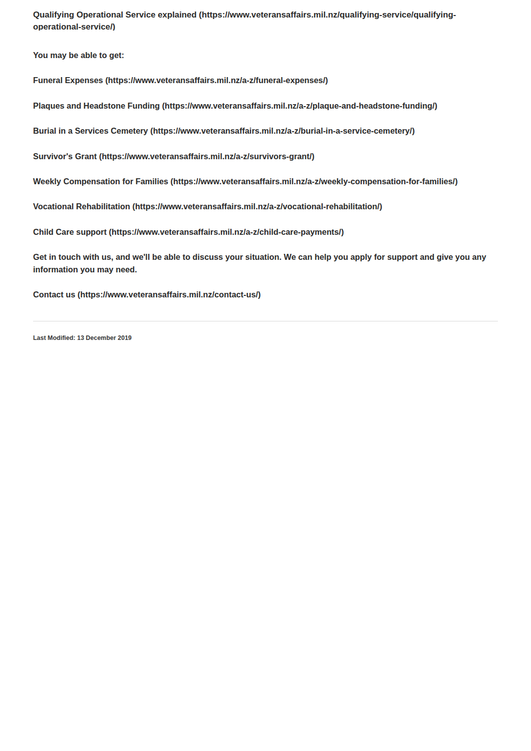Qualifying Operational Service explained (https://www.veteransaffairs.mil.nz/qualifying-service/qualifying-operational-service/)
You may be able to get:
Funeral Expenses (https://www.veteransaffairs.mil.nz/a-z/funeral-expenses/)
Plaques and Headstone Funding (https://www.veteransaffairs.mil.nz/a-z/plaque-and-headstone-funding/)
Burial in a Services Cemetery (https://www.veteransaffairs.mil.nz/a-z/burial-in-a-service-cemetery/)
Survivor's Grant (https://www.veteransaffairs.mil.nz/a-z/survivors-grant/)
Weekly Compensation for Families (https://www.veteransaffairs.mil.nz/a-z/weekly-compensation-for-families/)
Vocational Rehabilitation (https://www.veteransaffairs.mil.nz/a-z/vocational-rehabilitation/)
Child Care support (https://www.veteransaffairs.mil.nz/a-z/child-care-payments/)
Get in touch with us, and we'll be able to discuss your situation. We can help you apply for support and give you any information you may need.
Contact us (https://www.veteransaffairs.mil.nz/contact-us/)
Last Modified: 13 December 2019